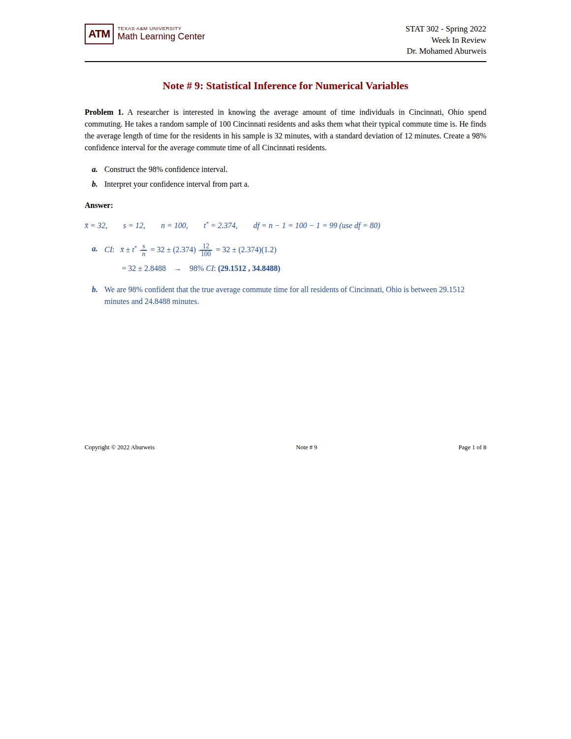A⁠T⁠M TEXAS A&M UNIVERSITY Math Learning Center
STAT 302 - Spring 2022
Week In Review
Dr. Mohamed Aburweis
Note # 9: Statistical Inference for Numerical Variables
Problem 1. A researcher is interested in knowing the average amount of time individuals in Cincinnati, Ohio spend commuting. He takes a random sample of 100 Cincinnati residents and asks them what their typical commute time is. He finds the average length of time for the residents in his sample is 32 minutes, with a standard deviation of 12 minutes. Create a 98% confidence interval for the average commute time of all Cincinnati residents.
a. Construct the 98% confidence interval.
b. Interpret your confidence interval from part a.
Answer:
x̄ = 32, s = 12, n = 100, t* = 2.374, df = n − 1 = 100 − 1 = 99 (use df = 80)
a. CI: x̄ ± t* sn = 32 ± (2.374) 12100 = 32 ± (2.374)(1.2)
= 32 ± 2.8488 → 98% CI: (29.1512 , 34.8488)
b. We are 98% confident that the true average commute time for all residents of Cincinnati, Ohio is between 29.1512 minutes and 24.8488 minutes.
Copyright © 2022 Aburweis Note # 9 Page 1 of 8